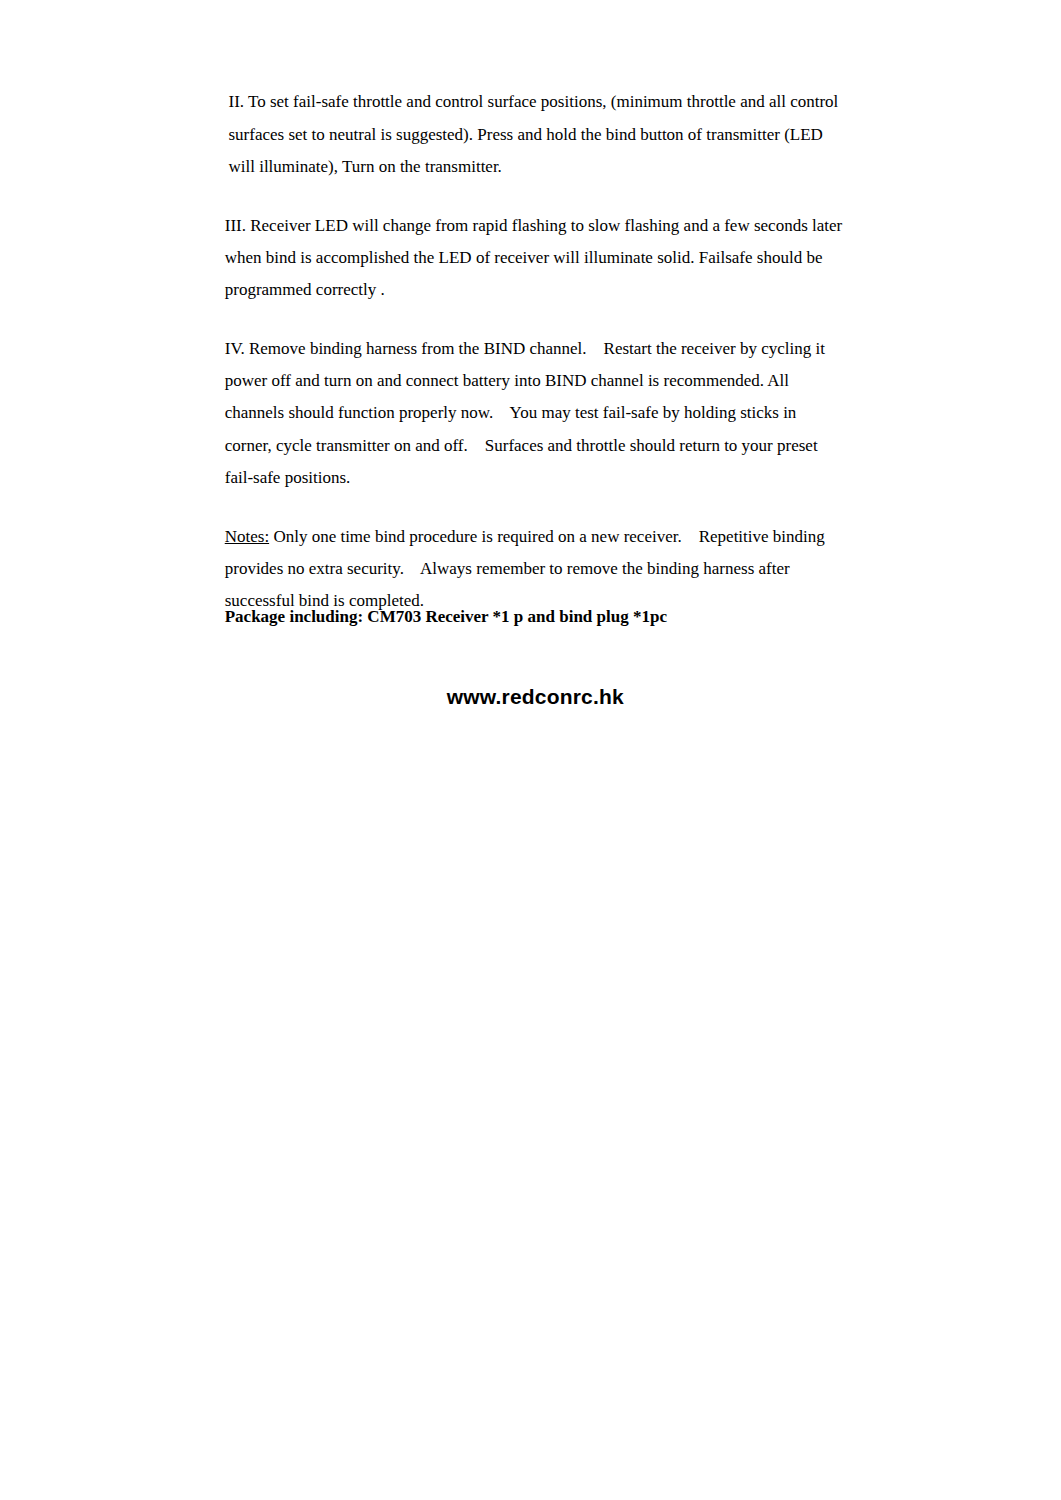II. To set fail-safe throttle and control surface positions, (minimum throttle and all control surfaces set to neutral is suggested). Press and hold the bind button of transmitter (LED will illuminate), Turn on the transmitter.
III. Receiver LED will change from rapid flashing to slow flashing and a few seconds later when bind is accomplished the LED of receiver will illuminate solid. Failsafe should be programmed correctly .
IV. Remove binding harness from the BIND channel. Restart the receiver by cycling it power off and turn on and connect battery into BIND channel is recommended. All channels should function properly now. You may test fail-safe by holding sticks in corner, cycle transmitter on and off. Surfaces and throttle should return to your preset fail-safe positions.
Notes: Only one time bind procedure is required on a new receiver. Repetitive binding provides no extra security. Always remember to remove the binding harness after successful bind is completed.
Package including: CM703 Receiver *1 p and bind plug *1pc
www.redconrc.hk